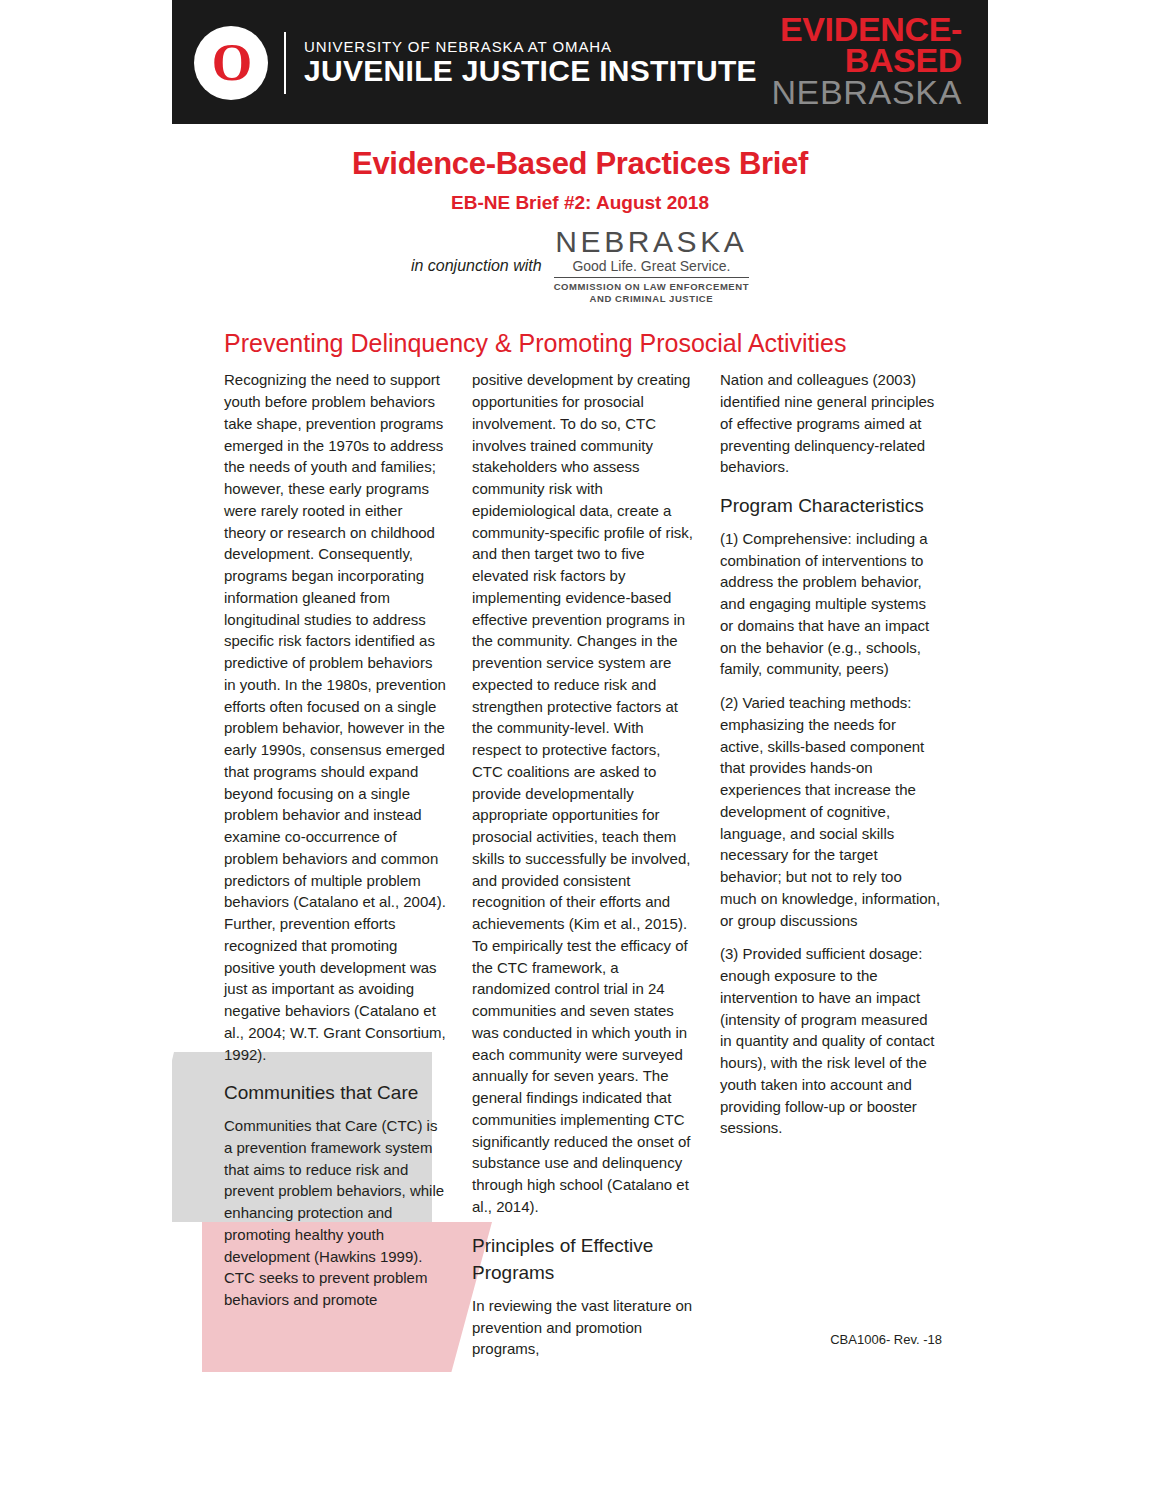O
UNIVERSITY OF NEBRASKA AT OMAHA
JUVENILE JUSTICE INSTITUTE
EVIDENCE-BASED NEBRASKA
Evidence-Based Practices Brief
EB-NE Brief #2: August 2018
in conjunction with
NEBRASKA
Good Life. Great Service.
COMMISSION ON LAW ENFORCEMENT
AND CRIMINAL JUSTICE
Preventing Delinquency & Promoting Prosocial Activities
Recognizing the need to support youth before problem behaviors take shape, prevention programs emerged in the 1970s to address the needs of youth and families; however, these early programs were rarely rooted in either theory or research on childhood development. Consequently, programs began incorporating information gleaned from longitudinal studies to address specific risk factors identified as predictive of problem behaviors in youth. In the 1980s, prevention efforts often focused on a single problem behavior, however in the early 1990s, consensus emerged that programs should expand beyond focusing on a single problem behavior and instead examine co-occurrence of problem behaviors and common predictors of multiple problem behaviors (Catalano et al., 2004). Further, prevention efforts recognized that promoting positive youth development was just as important as avoiding negative behaviors (Catalano et al., 2004; W.T. Grant Consortium, 1992).
Communities that Care
Communities that Care (CTC) is a prevention framework system that aims to reduce risk and prevent problem behaviors, while enhancing protection and promoting healthy youth development (Hawkins 1999). CTC seeks to prevent problem behaviors and promote
positive development by creating opportunities for prosocial involvement. To do so, CTC involves trained community stakeholders who assess community risk with epidemiological data, create a community-specific profile of risk, and then target two to five elevated risk factors by implementing evidence-based effective prevention programs in the community. Changes in the prevention service system are expected to reduce risk and strengthen protective factors at the community-level. With respect to protective factors, CTC coalitions are asked to provide developmentally appropriate opportunities for prosocial activities, teach them skills to successfully be involved, and provided consistent recognition of their efforts and achievements (Kim et al., 2015). To empirically test the efficacy of the CTC framework, a randomized control trial in 24 communities and seven states was conducted in which youth in each community were surveyed annually for seven years. The general findings indicated that communities implementing CTC significantly reduced the onset of substance use and delinquency through high school (Catalano et al., 2014).
Principles of Effective Programs
In reviewing the vast literature on prevention and promotion programs,
Nation and colleagues (2003) identified nine general principles of effective programs aimed at preventing delinquency-related behaviors.
Program Characteristics
(1) Comprehensive: including a combination of interventions to address the problem behavior, and engaging multiple systems or domains that have an impact on the behavior (e.g., schools, family, community, peers)
(2) Varied teaching methods: emphasizing the needs for active, skills-based component that provides hands-on experiences that increase the development of cognitive, language, and social skills necessary for the target behavior; but not to rely too much on knowledge, information, or group discussions
(3) Provided sufficient dosage: enough exposure to the intervention to have an impact (intensity of program measured in quantity and quality of contact hours), with the risk level of the youth taken into account and providing follow-up or booster sessions.
CBA1006- Rev. -18